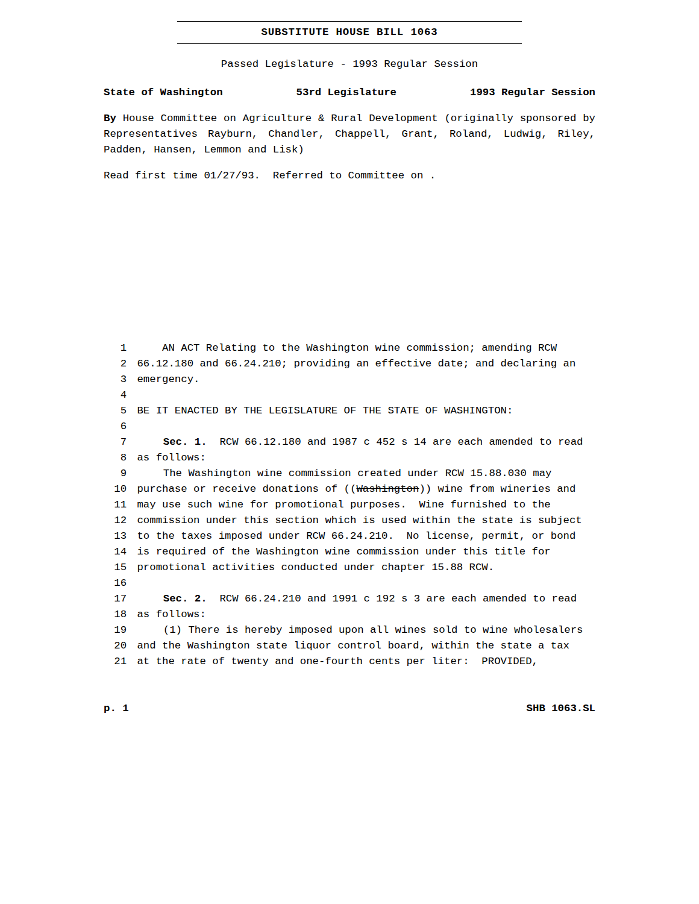SUBSTITUTE HOUSE BILL 1063
Passed Legislature - 1993 Regular Session
State of Washington 53rd Legislature 1993 Regular Session
By House Committee on Agriculture & Rural Development (originally sponsored by Representatives Rayburn, Chandler, Chappell, Grant, Roland, Ludwig, Riley, Padden, Hansen, Lemmon and Lisk)
Read first time 01/27/93. Referred to Committee on .
AN ACT Relating to the Washington wine commission; amending RCW
66.12.180 and 66.24.210; providing an effective date; and declaring an
emergency.
BE IT ENACTED BY THE LEGISLATURE OF THE STATE OF WASHINGTON:
Sec. 1. RCW 66.12.180 and 1987 c 452 s 14 are each amended to read
as follows:
The Washington wine commission created under RCW 15.88.030 may
purchase or receive donations of ((Washington)) wine from wineries and
may use such wine for promotional purposes. Wine furnished to the
commission under this section which is used within the state is subject
to the taxes imposed under RCW 66.24.210. No license, permit, or bond
is required of the Washington wine commission under this title for
promotional activities conducted under chapter 15.88 RCW.
Sec. 2. RCW 66.24.210 and 1991 c 192 s 3 are each amended to read
as follows:
(1) There is hereby imposed upon all wines sold to wine wholesalers
and the Washington state liquor control board, within the state a tax
at the rate of twenty and one-fourth cents per liter: PROVIDED,
p. 1 SHB 1063.SL